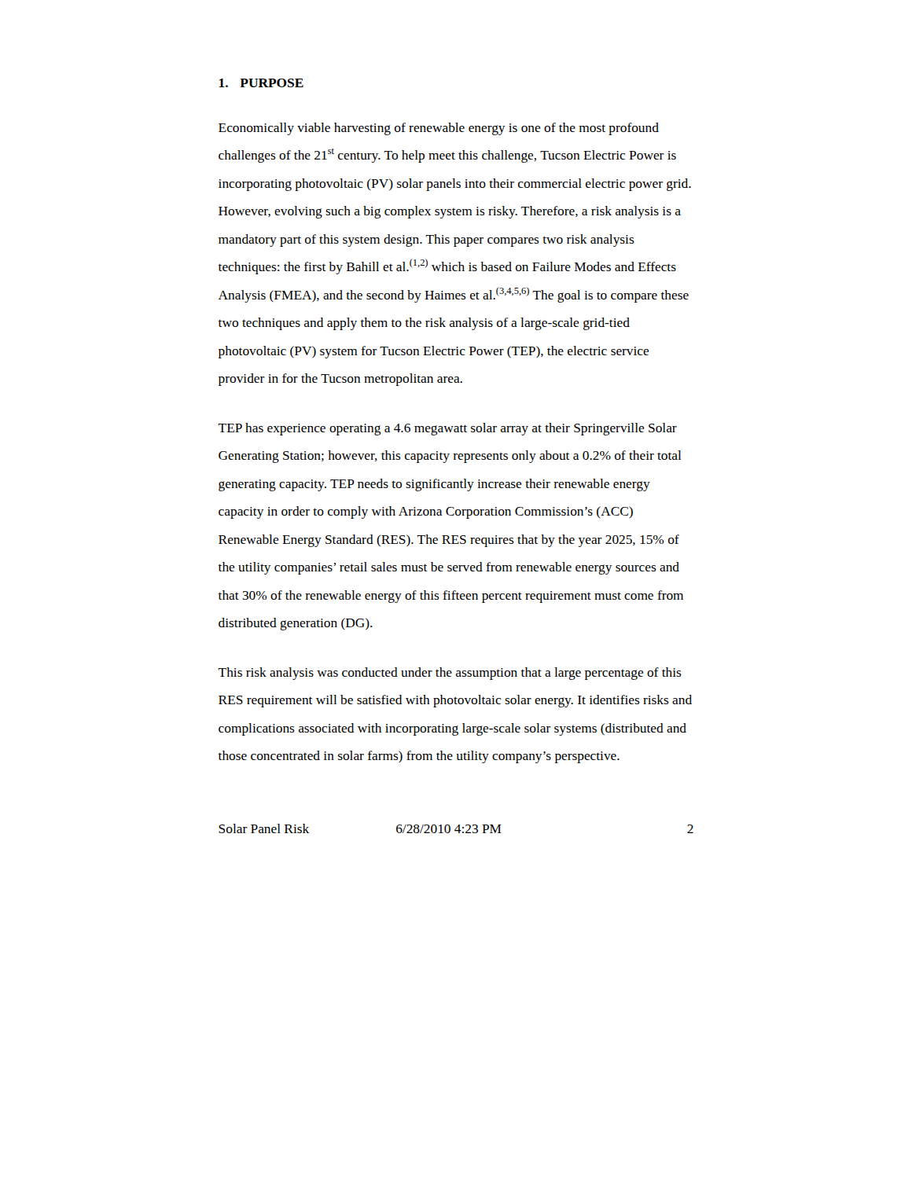1. PURPOSE
Economically viable harvesting of renewable energy is one of the most profound challenges of the 21st century. To help meet this challenge, Tucson Electric Power is incorporating photovoltaic (PV) solar panels into their commercial electric power grid. However, evolving such a big complex system is risky. Therefore, a risk analysis is a mandatory part of this system design. This paper compares two risk analysis techniques: the first by Bahill et al.(1,2) which is based on Failure Modes and Effects Analysis (FMEA), and the second by Haimes et al.(3,4,5,6) The goal is to compare these two techniques and apply them to the risk analysis of a large-scale grid-tied photovoltaic (PV) system for Tucson Electric Power (TEP), the electric service provider in for the Tucson metropolitan area.
TEP has experience operating a 4.6 megawatt solar array at their Springerville Solar Generating Station; however, this capacity represents only about a 0.2% of their total generating capacity. TEP needs to significantly increase their renewable energy capacity in order to comply with Arizona Corporation Commission’s (ACC) Renewable Energy Standard (RES). The RES requires that by the year 2025, 15% of the utility companies’ retail sales must be served from renewable energy sources and that 30% of the renewable energy of this fifteen percent requirement must come from distributed generation (DG).
This risk analysis was conducted under the assumption that a large percentage of this RES requirement will be satisfied with photovoltaic solar energy. It identifies risks and complications associated with incorporating large-scale solar systems (distributed and those concentrated in solar farms) from the utility company’s perspective.
Solar Panel Risk 6/28/2010 4:23 PM 2